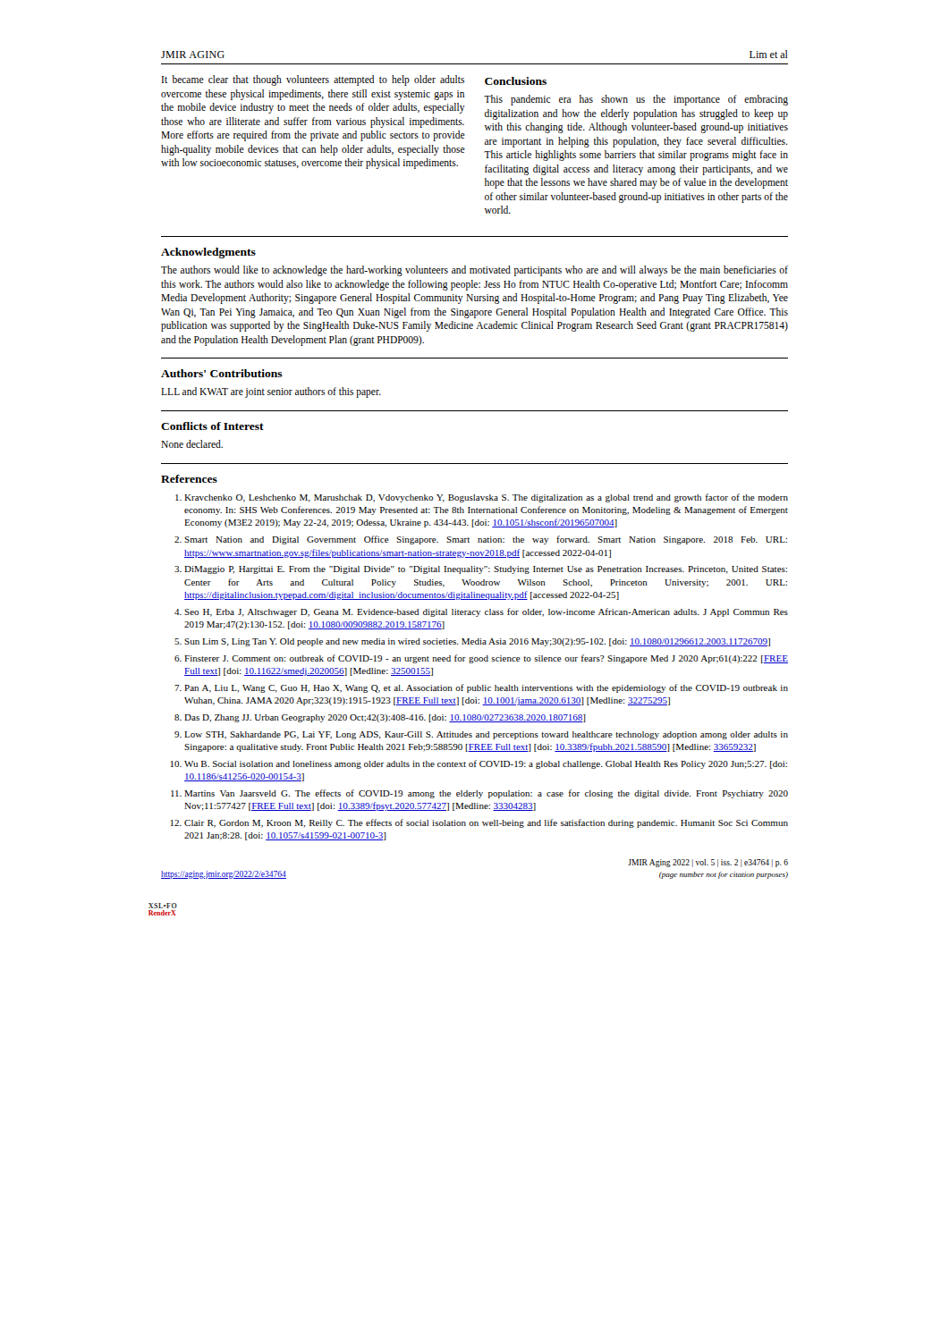JMIR AGING
Lim et al
It became clear that though volunteers attempted to help older adults overcome these physical impediments, there still exist systemic gaps in the mobile device industry to meet the needs of older adults, especially those who are illiterate and suffer from various physical impediments. More efforts are required from the private and public sectors to provide high-quality mobile devices that can help older adults, especially those with low socioeconomic statuses, overcome their physical impediments.
Conclusions
This pandemic era has shown us the importance of embracing digitalization and how the elderly population has struggled to keep up with this changing tide. Although volunteer-based ground-up initiatives are important in helping this population, they face several difficulties. This article highlights some barriers that similar programs might face in facilitating digital access and literacy among their participants, and we hope that the lessons we have shared may be of value in the development of other similar volunteer-based ground-up initiatives in other parts of the world.
Acknowledgments
The authors would like to acknowledge the hard-working volunteers and motivated participants who are and will always be the main beneficiaries of this work. The authors would also like to acknowledge the following people: Jess Ho from NTUC Health Co-operative Ltd; Montfort Care; Infocomm Media Development Authority; Singapore General Hospital Community Nursing and Hospital-to-Home Program; and Pang Puay Ting Elizabeth, Yee Wan Qi, Tan Pei Ying Jamaica, and Teo Qun Xuan Nigel from the Singapore General Hospital Population Health and Integrated Care Office. This publication was supported by the SingHealth Duke-NUS Family Medicine Academic Clinical Program Research Seed Grant (grant PRACPR175814) and the Population Health Development Plan (grant PHDP009).
Authors' Contributions
LLL and KWAT are joint senior authors of this paper.
Conflicts of Interest
None declared.
References
Kravchenko O, Leshchenko M, Marushchak D, Vdovychenko Y, Boguslavska S. The digitalization as a global trend and growth factor of the modern economy. In: SHS Web Conferences. 2019 May Presented at: The 8th International Conference on Monitoring, Modeling & Management of Emergent Economy (M3E2 2019); May 22-24, 2019; Odessa, Ukraine p. 434-443. [doi: 10.1051/shsconf/20196507004]
Smart Nation and Digital Government Office Singapore. Smart nation: the way forward. Smart Nation Singapore. 2018 Feb. URL: https://www.smartnation.gov.sg/files/publications/smart-nation-strategy-nov2018.pdf [accessed 2022-04-01]
DiMaggio P, Hargittai E. From the "Digital Divide" to "Digital Inequality": Studying Internet Use as Penetration Increases. Princeton, United States: Center for Arts and Cultural Policy Studies, Woodrow Wilson School, Princeton University; 2001. URL: https://digitalinclusion.typepad.com/digital_inclusion/documentos/digitalinequality.pdf [accessed 2022-04-25]
Seo H, Erba J, Altschwager D, Geana M. Evidence-based digital literacy class for older, low-income African-American adults. J Appl Commun Res 2019 Mar;47(2):130-152. [doi: 10.1080/00909882.2019.1587176]
Sun Lim S, Ling Tan Y. Old people and new media in wired societies. Media Asia 2016 May;30(2):95-102. [doi: 10.1080/01296612.2003.11726709]
Finsterer J. Comment on: outbreak of COVID-19 - an urgent need for good science to silence our fears? Singapore Med J 2020 Apr;61(4):222 [FREE Full text] [doi: 10.11622/smedj.2020056] [Medline: 32500155]
Pan A, Liu L, Wang C, Guo H, Hao X, Wang Q, et al. Association of public health interventions with the epidemiology of the COVID-19 outbreak in Wuhan, China. JAMA 2020 Apr;323(19):1915-1923 [FREE Full text] [doi: 10.1001/jama.2020.6130] [Medline: 32275295]
Das D, Zhang JJ. Urban Geography 2020 Oct;42(3):408-416. [doi: 10.1080/02723638.2020.1807168]
Low STH, Sakhardande PG, Lai YF, Long ADS, Kaur-Gill S. Attitudes and perceptions toward healthcare technology adoption among older adults in Singapore: a qualitative study. Front Public Health 2021 Feb;9:588590 [FREE Full text] [doi: 10.3389/fpubh.2021.588590] [Medline: 33659232]
Wu B. Social isolation and loneliness among older adults in the context of COVID-19: a global challenge. Global Health Res Policy 2020 Jun;5:27. [doi: 10.1186/s41256-020-00154-3]
Martins Van Jaarsveld G. The effects of COVID-19 among the elderly population: a case for closing the digital divide. Front Psychiatry 2020 Nov;11:577427 [FREE Full text] [doi: 10.3389/fpsyt.2020.577427] [Medline: 33304283]
Clair R, Gordon M, Kroon M, Reilly C. The effects of social isolation on well-being and life satisfaction during pandemic. Humanit Soc Sci Commun 2021 Jan;8:28. [doi: 10.1057/s41599-021-00710-3]
https://aging.jmir.org/2022/2/e34764
JMIR Aging 2022 | vol. 5 | iss. 2 | e34764 | p. 6
(page number not for citation purposes)
XSL•FO
RenderX